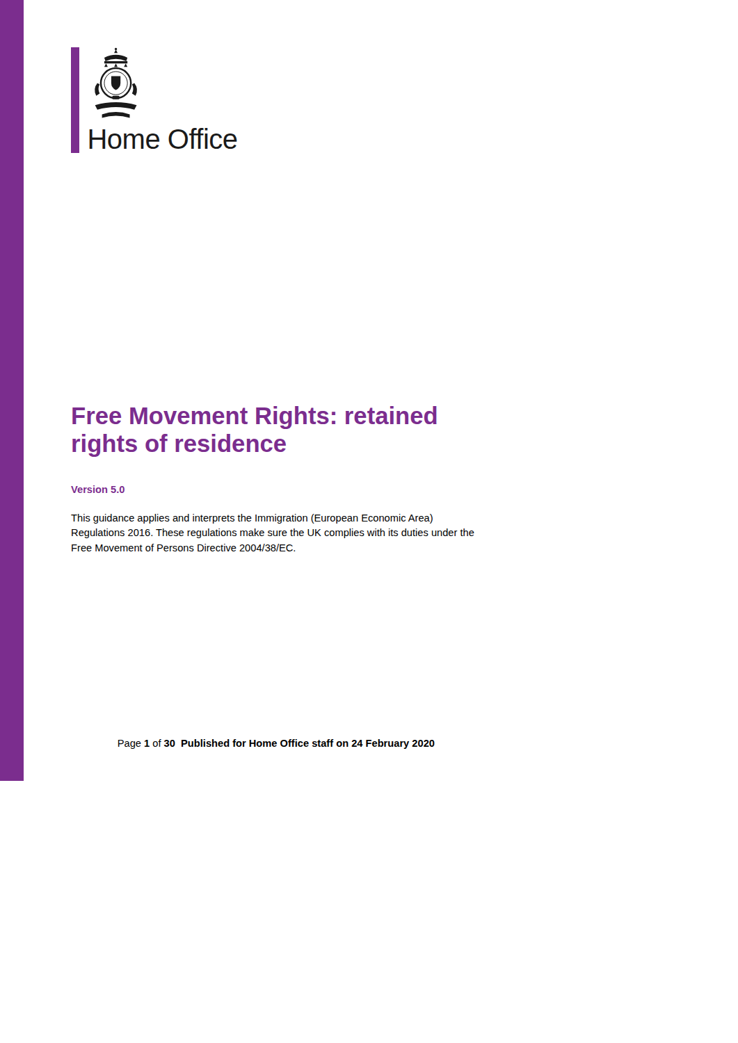Home Office
Free Movement Rights: retained rights of residence
Version 5.0
This guidance applies and interprets the Immigration (European Economic Area) Regulations 2016. These regulations make sure the UK complies with its duties under the Free Movement of Persons Directive 2004/38/EC.
Page 1 of 30 Published for Home Office staff on 24 February 2020